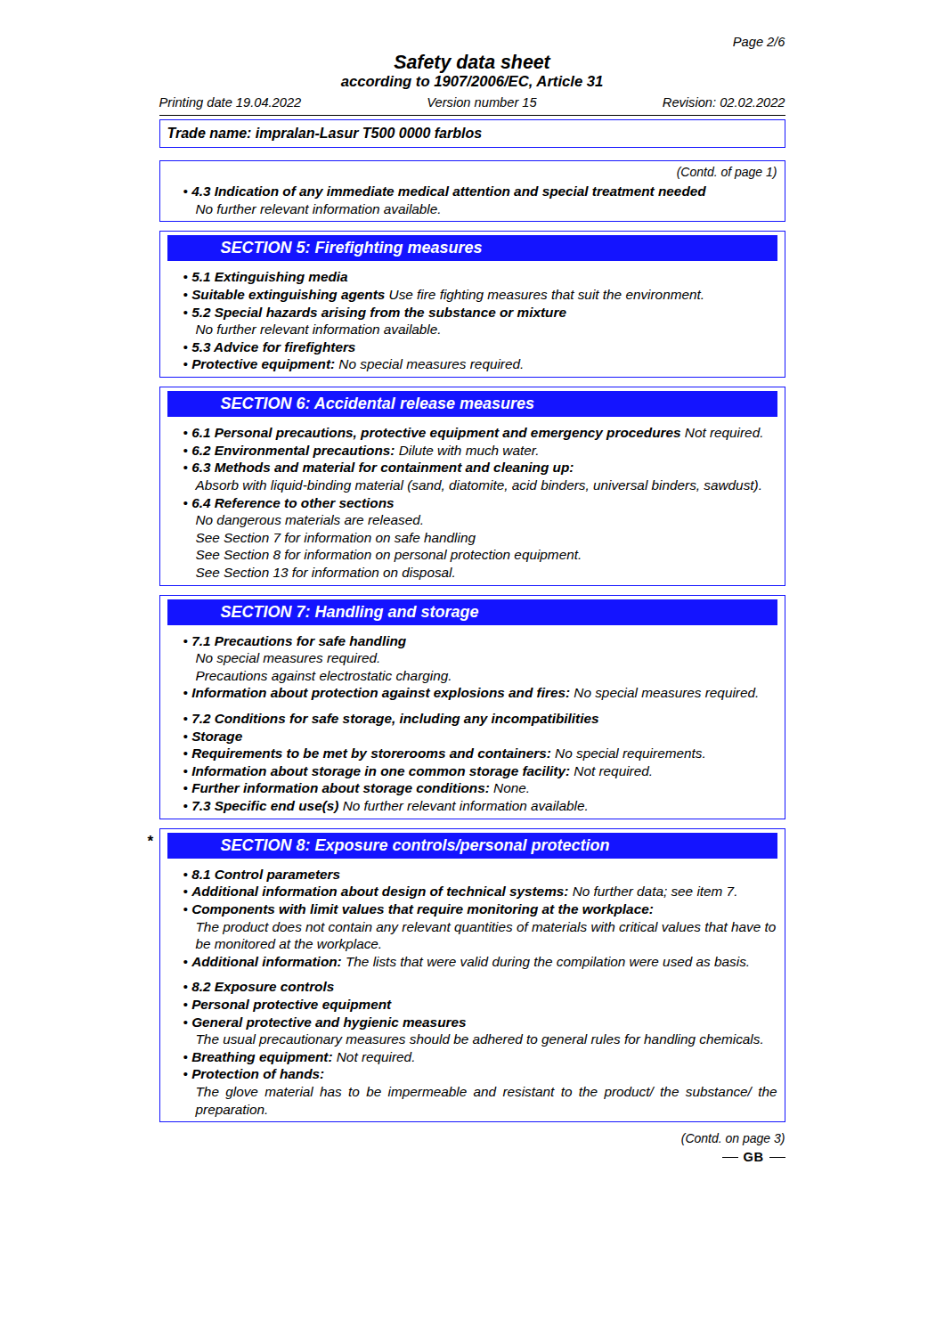Page 2/6
Safety data sheet
according to 1907/2006/EC, Article 31
Printing date 19.04.2022 Version number 15 Revision: 02.02.2022
Trade name: impralan-Lasur T500 0000 farblos
(Contd. of page 1)
4.3 Indication of any immediate medical attention and special treatment needed
No further relevant information available.
SECTION 5: Firefighting measures
5.1 Extinguishing media
Suitable extinguishing agents Use fire fighting measures that suit the environment.
5.2 Special hazards arising from the substance or mixture
No further relevant information available.
5.3 Advice for firefighters
Protective equipment: No special measures required.
SECTION 6: Accidental release measures
6.1 Personal precautions, protective equipment and emergency procedures Not required.
6.2 Environmental precautions: Dilute with much water.
6.3 Methods and material for containment and cleaning up:
Absorb with liquid-binding material (sand, diatomite, acid binders, universal binders, sawdust).
6.4 Reference to other sections
No dangerous materials are released.
See Section 7 for information on safe handling
See Section 8 for information on personal protection equipment.
See Section 13 for information on disposal.
SECTION 7: Handling and storage
7.1 Precautions for safe handling
No special measures required.
Precautions against electrostatic charging.
Information about protection against explosions and fires: No special measures required.
7.2 Conditions for safe storage, including any incompatibilities
Storage
Requirements to be met by storerooms and containers: No special requirements.
Information about storage in one common storage facility: Not required.
Further information about storage conditions: None.
7.3 Specific end use(s) No further relevant information available.
* SECTION 8: Exposure controls/personal protection
8.1 Control parameters
Additional information about design of technical systems: No further data; see item 7.
Components with limit values that require monitoring at the workplace:
The product does not contain any relevant quantities of materials with critical values that have to be monitored at the workplace.
Additional information: The lists that were valid during the compilation were used as basis.
8.2 Exposure controls
Personal protective equipment
General protective and hygienic measures
The usual precautionary measures should be adhered to general rules for handling chemicals.
Breathing equipment: Not required.
Protection of hands:
The glove material has to be impermeable and resistant to the product/ the substance/ the preparation.
(Contd. on page 3)
GB